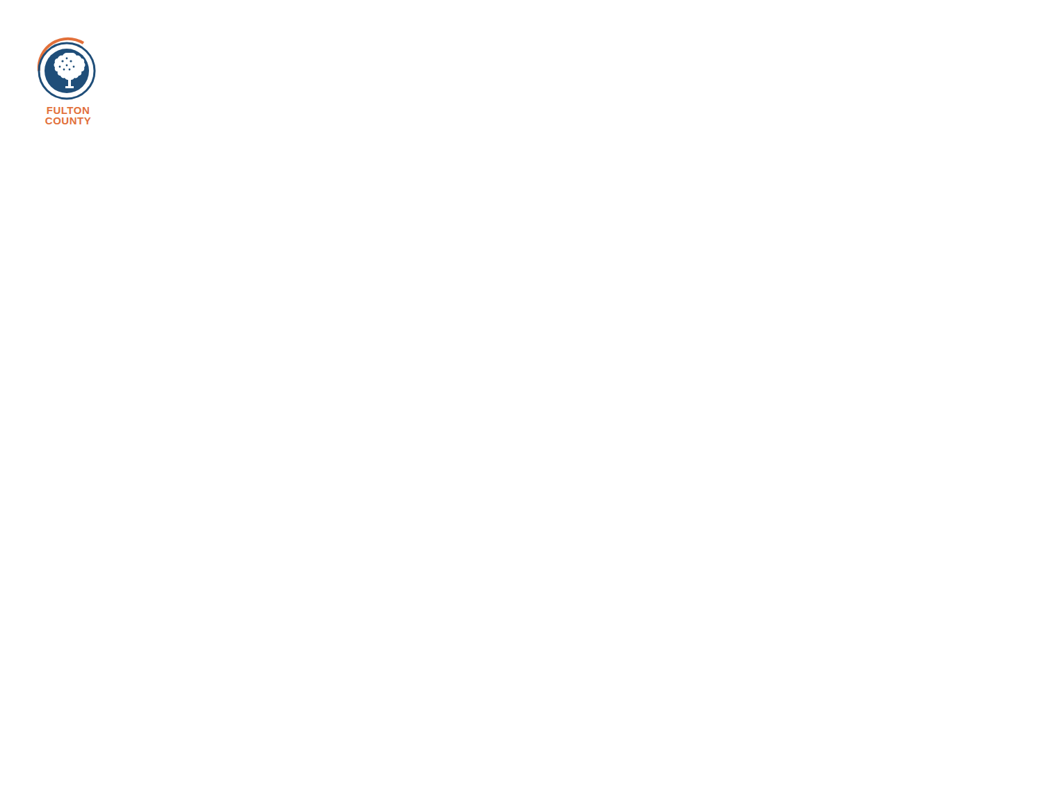FULTON COUNTY